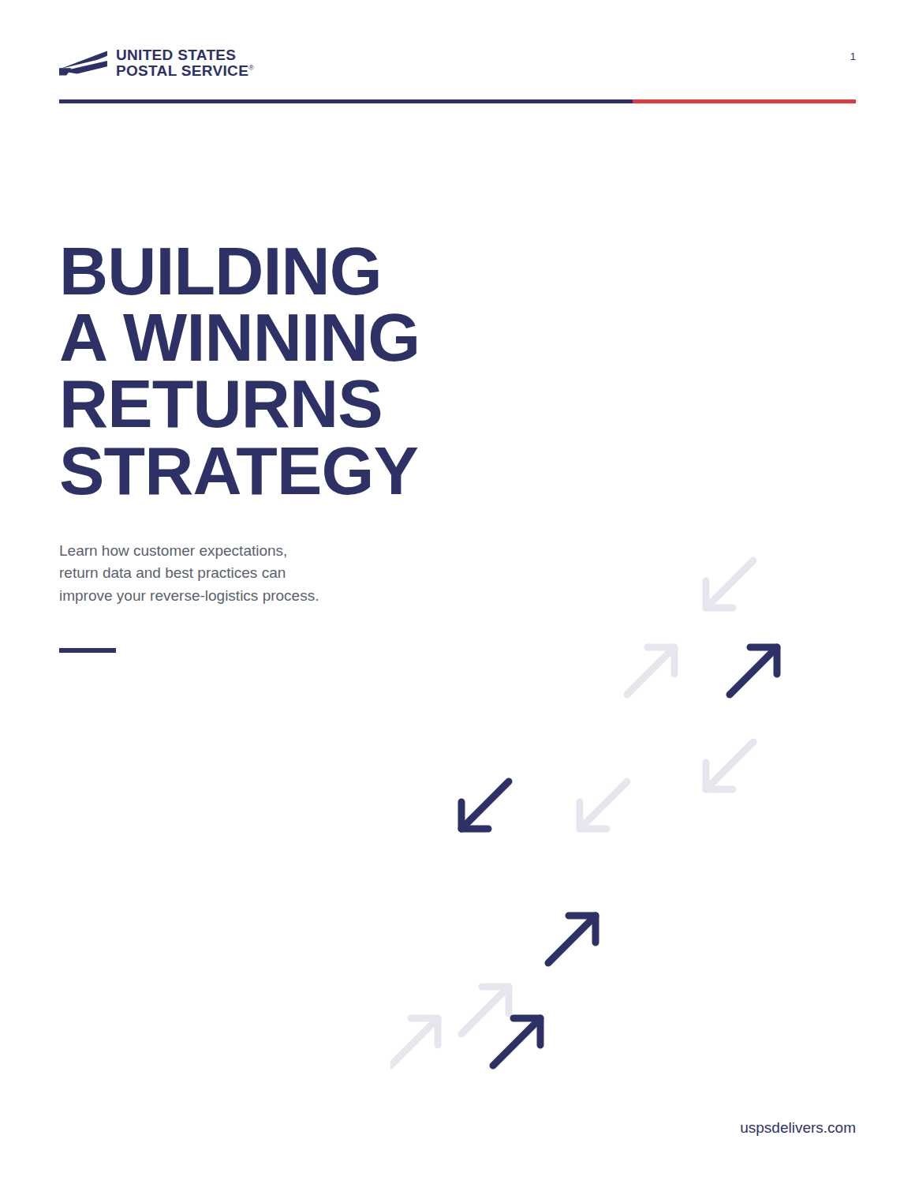UNITED STATES POSTAL SERVICE®
1
Building
a Winning
Returns
Strategy
Learn how customer expectations,
return data and best practices can
improve your reverse-logistics process.
uspsdelivers.com